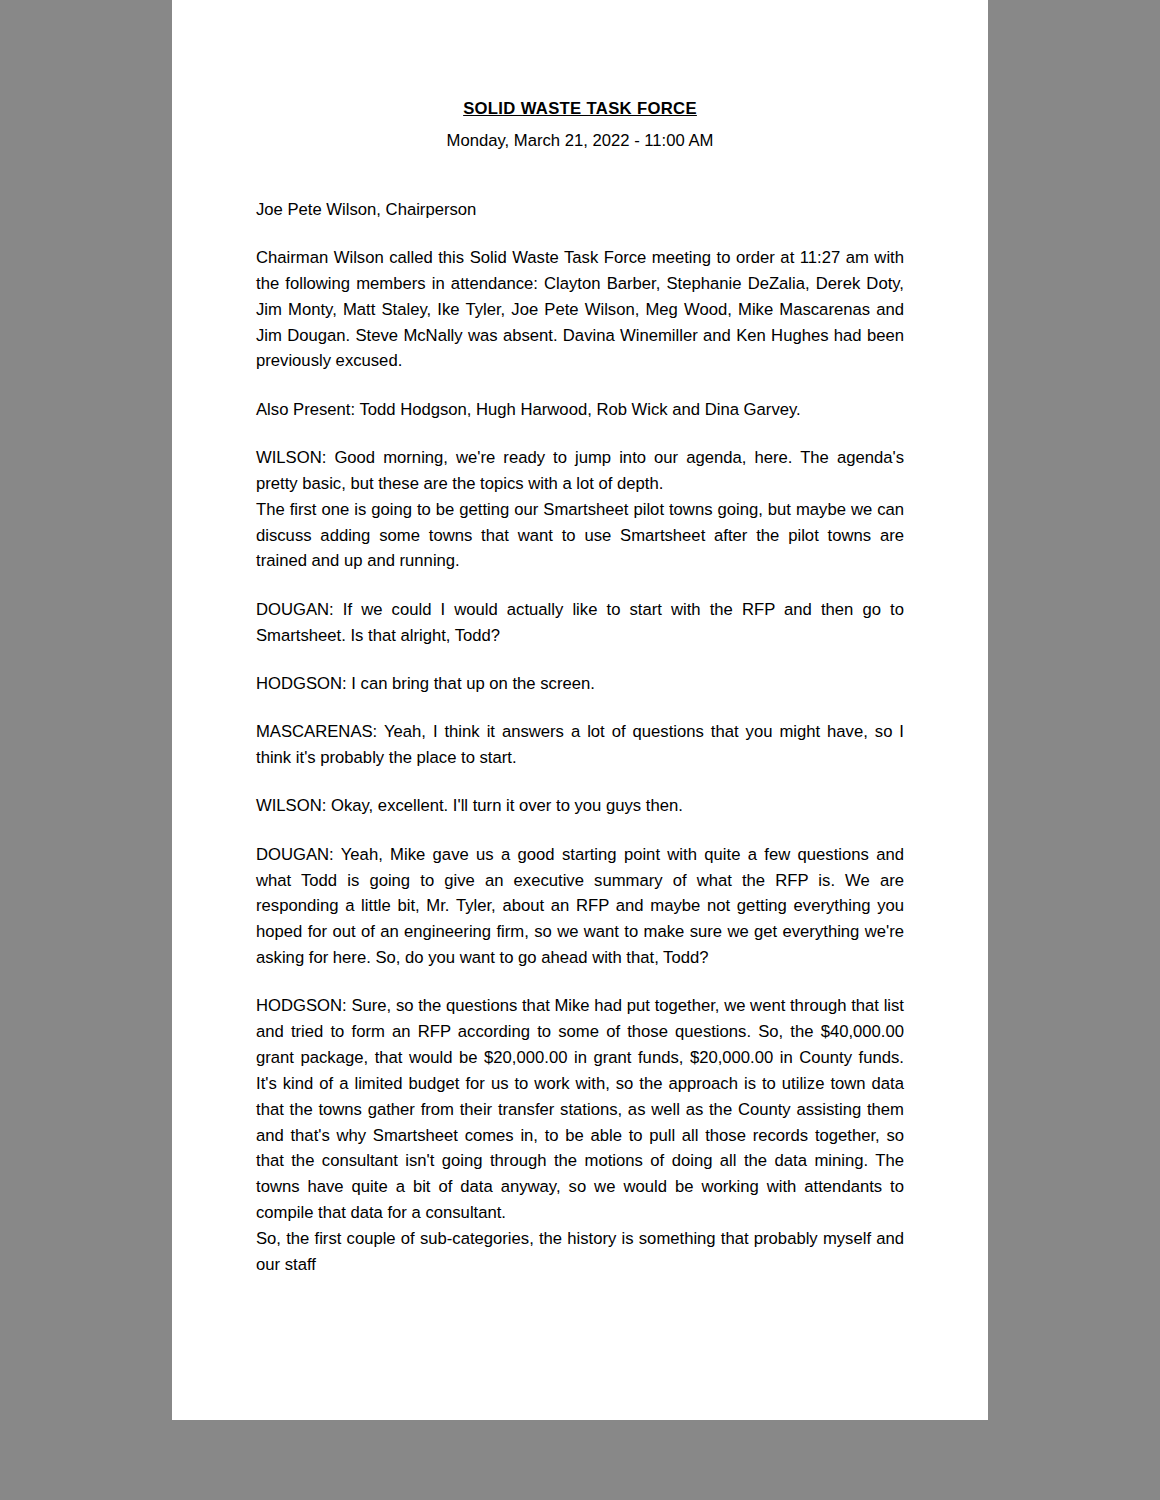SOLID WASTE TASK FORCE
Monday, March 21, 2022 - 11:00 AM
Joe Pete Wilson, Chairperson
Chairman Wilson called this Solid Waste Task Force meeting to order at 11:27 am with the following members in attendance: Clayton Barber, Stephanie DeZalia, Derek Doty, Jim Monty, Matt Staley, Ike Tyler, Joe Pete Wilson, Meg Wood, Mike Mascarenas and Jim Dougan. Steve McNally was absent. Davina Winemiller and Ken Hughes had been previously excused.
Also Present: Todd Hodgson, Hugh Harwood, Rob Wick and Dina Garvey.
WILSON: Good morning, we're ready to jump into our agenda, here. The agenda's pretty basic, but these are the topics with a lot of depth.
The first one is going to be getting our Smartsheet pilot towns going, but maybe we can discuss adding some towns that want to use Smartsheet after the pilot towns are trained and up and running.
DOUGAN: If we could I would actually like to start with the RFP and then go to Smartsheet. Is that alright, Todd?
HODGSON: I can bring that up on the screen.
MASCARENAS: Yeah, I think it answers a lot of questions that you might have, so I think it's probably the place to start.
WILSON: Okay, excellent. I'll turn it over to you guys then.
DOUGAN: Yeah, Mike gave us a good starting point with quite a few questions and what Todd is going to give an executive summary of what the RFP is. We are responding a little bit, Mr. Tyler, about an RFP and maybe not getting everything you hoped for out of an engineering firm, so we want to make sure we get everything we're asking for here. So, do you want to go ahead with that, Todd?
HODGSON: Sure, so the questions that Mike had put together, we went through that list and tried to form an RFP according to some of those questions. So, the $40,000.00 grant package, that would be $20,000.00 in grant funds, $20,000.00 in County funds. It's kind of a limited budget for us to work with, so the approach is to utilize town data that the towns gather from their transfer stations, as well as the County assisting them and that's why Smartsheet comes in, to be able to pull all those records together, so that the consultant isn't going through the motions of doing all the data mining. The towns have quite a bit of data anyway, so we would be working with attendants to compile that data for a consultant.
So, the first couple of sub-categories, the history is something that probably myself and our staff